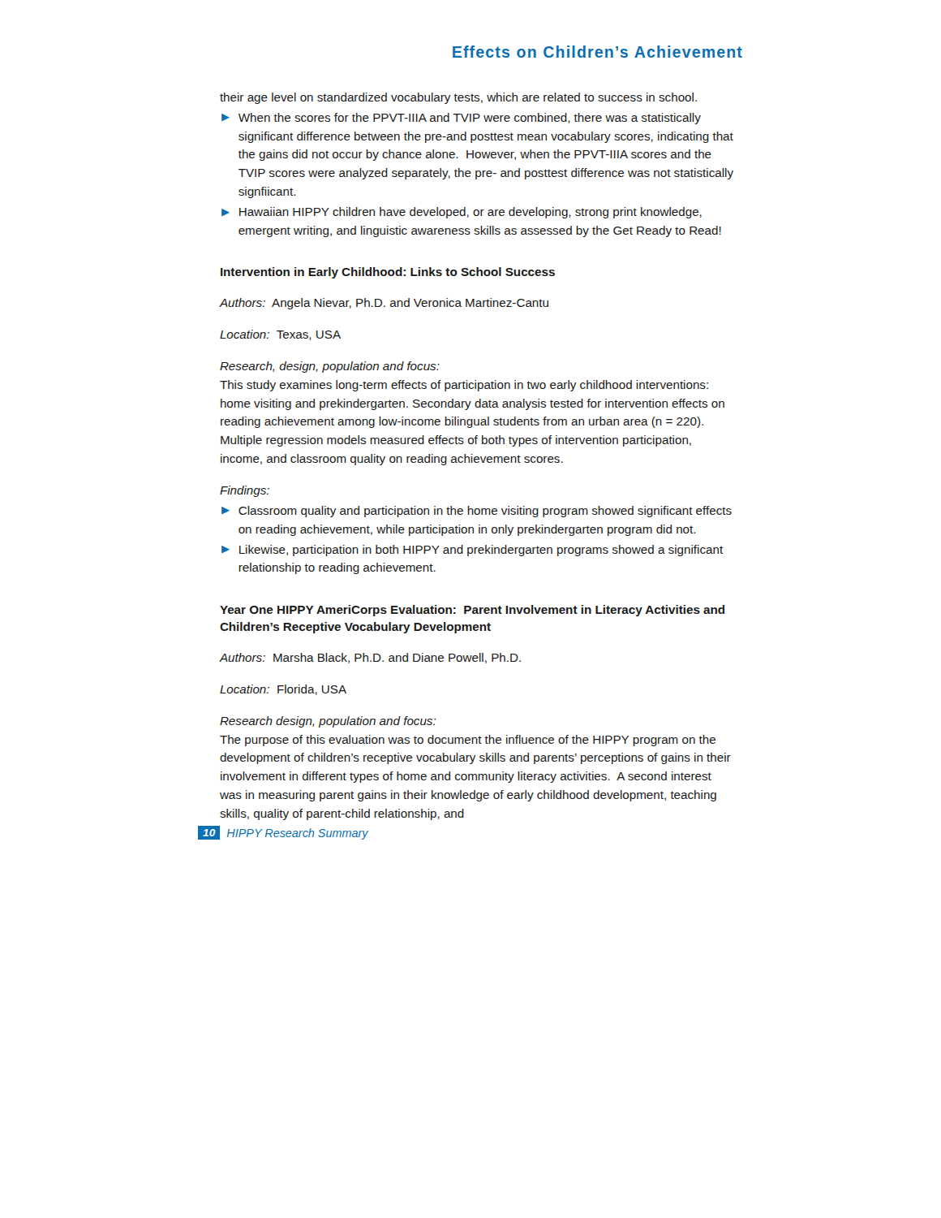Effects on Children’s Achievement
their age level on standardized vocabulary tests, which are related to success in school.
When the scores for the PPVT-IIIA and TVIP were combined, there was a statistically significant difference between the pre-and posttest mean vocabulary scores, indicating that the gains did not occur by chance alone. However, when the PPVT-IIIA scores and the TVIP scores were analyzed separately, the pre- and posttest difference was not statistically signfiicant.
Hawaiian HIPPY children have developed, or are developing, strong print knowledge, emergent writing, and linguistic awareness skills as assessed by the Get Ready to Read!
Intervention in Early Childhood: Links to School Success
Authors: Angela Nievar, Ph.D. and Veronica Martinez-Cantu
Location: Texas, USA
Research, design, population and focus:
This study examines long-term effects of participation in two early childhood interventions: home visiting and prekindergarten. Secondary data analysis tested for intervention effects on reading achievement among low-income bilingual students from an urban area (n = 220). Multiple regression models measured effects of both types of intervention participation, income, and classroom quality on reading achievement scores.
Findings:
Classroom quality and participation in the home visiting program showed significant effects on reading achievement, while participation in only prekindergarten program did not.
Likewise, participation in both HIPPY and prekindergarten programs showed a significant relationship to reading achievement.
Year One HIPPY AmeriCorps Evaluation: Parent Involvement in Literacy Activities and Children’s Receptive Vocabulary Development
Authors: Marsha Black, Ph.D. and Diane Powell, Ph.D.
Location: Florida, USA
Research design, population and focus:
The purpose of this evaluation was to document the influence of the HIPPY program on the development of children’s receptive vocabulary skills and parents’ perceptions of gains in their involvement in different types of home and community literacy activities. A second interest was in measuring parent gains in their knowledge of early childhood development, teaching skills, quality of parent-child relationship, and
10 HIPPY Research Summary